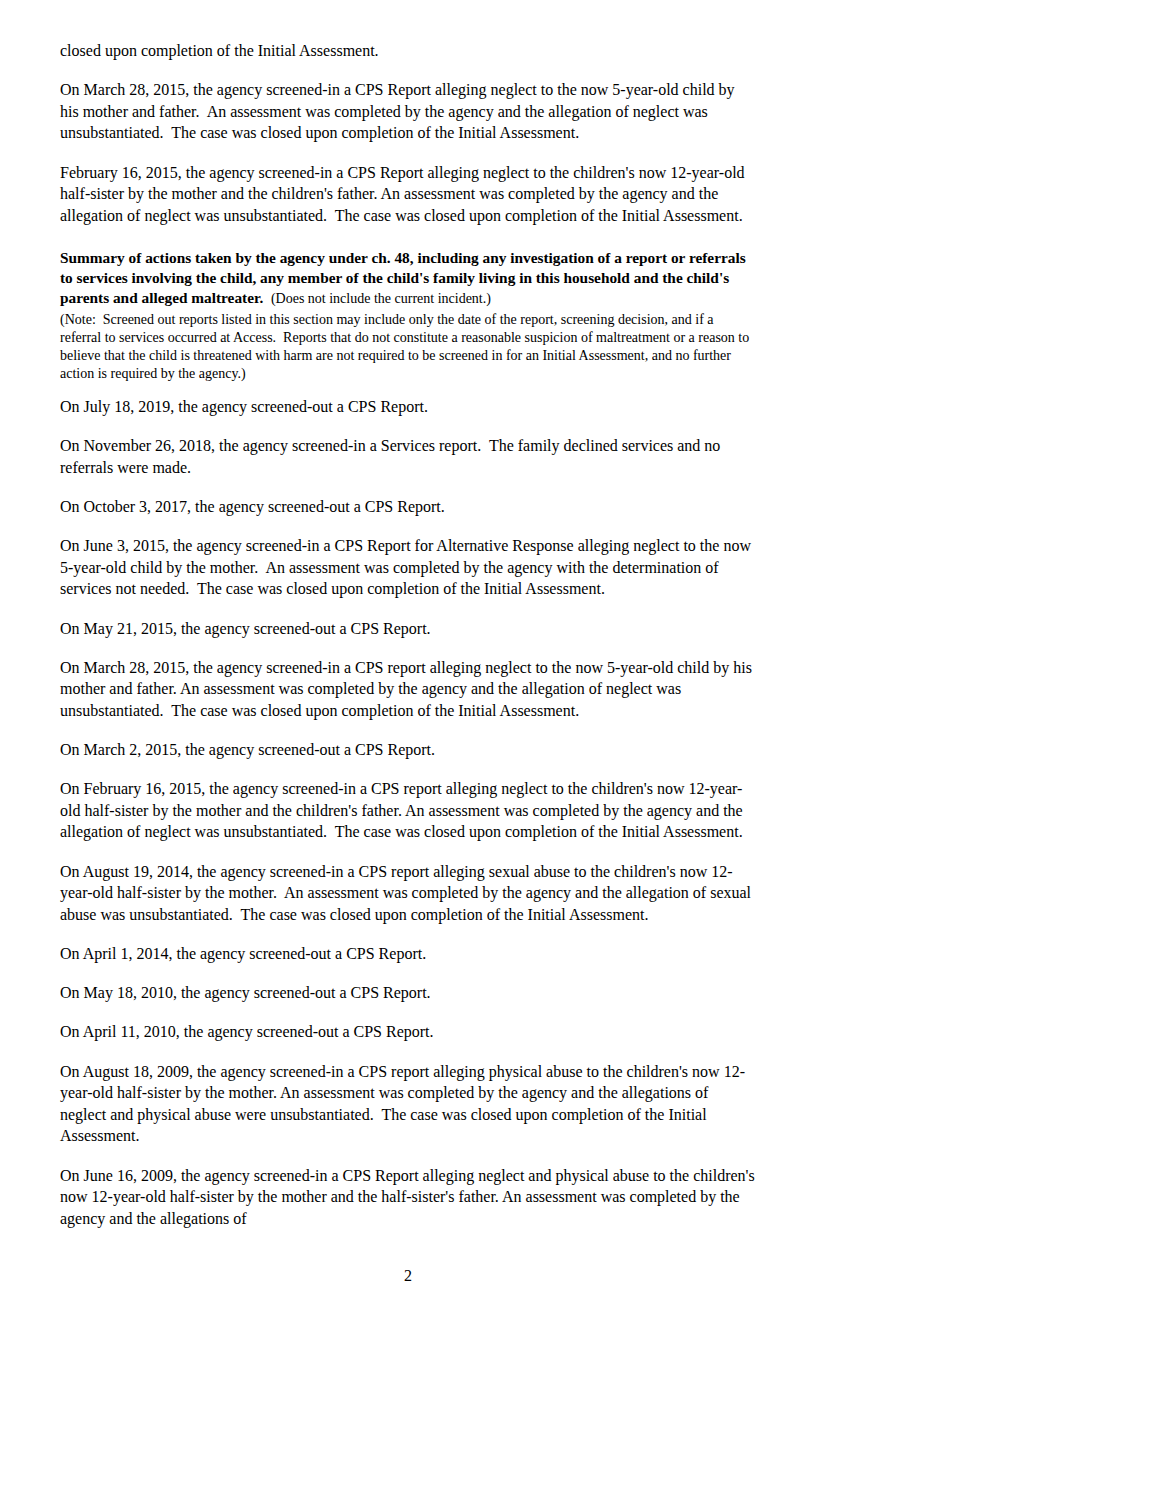closed upon completion of the Initial Assessment.
On March 28, 2015, the agency screened-in a CPS Report alleging neglect to the now 5-year-old child by his mother and father. An assessment was completed by the agency and the allegation of neglect was unsubstantiated. The case was closed upon completion of the Initial Assessment.
February 16, 2015, the agency screened-in a CPS Report alleging neglect to the children's now 12-year-old half-sister by the mother and the children's father. An assessment was completed by the agency and the allegation of neglect was unsubstantiated. The case was closed upon completion of the Initial Assessment.
Summary of actions taken by the agency under ch. 48, including any investigation of a report or referrals to services involving the child, any member of the child's family living in this household and the child's parents and alleged maltreater. (Does not include the current incident.)
(Note: Screened out reports listed in this section may include only the date of the report, screening decision, and if a referral to services occurred at Access. Reports that do not constitute a reasonable suspicion of maltreatment or a reason to believe that the child is threatened with harm are not required to be screened in for an Initial Assessment, and no further action is required by the agency.)
On July 18, 2019, the agency screened-out a CPS Report.
On November 26, 2018, the agency screened-in a Services report. The family declined services and no referrals were made.
On October 3, 2017, the agency screened-out a CPS Report.
On June 3, 2015, the agency screened-in a CPS Report for Alternative Response alleging neglect to the now 5-year-old child by the mother. An assessment was completed by the agency with the determination of services not needed. The case was closed upon completion of the Initial Assessment.
On May 21, 2015, the agency screened-out a CPS Report.
On March 28, 2015, the agency screened-in a CPS report alleging neglect to the now 5-year-old child by his mother and father. An assessment was completed by the agency and the allegation of neglect was unsubstantiated. The case was closed upon completion of the Initial Assessment.
On March 2, 2015, the agency screened-out a CPS Report.
On February 16, 2015, the agency screened-in a CPS report alleging neglect to the children's now 12-year-old half-sister by the mother and the children's father. An assessment was completed by the agency and the allegation of neglect was unsubstantiated. The case was closed upon completion of the Initial Assessment.
On August 19, 2014, the agency screened-in a CPS report alleging sexual abuse to the children's now 12-year-old half-sister by the mother. An assessment was completed by the agency and the allegation of sexual abuse was unsubstantiated. The case was closed upon completion of the Initial Assessment.
On April 1, 2014, the agency screened-out a CPS Report.
On May 18, 2010, the agency screened-out a CPS Report.
On April 11, 2010, the agency screened-out a CPS Report.
On August 18, 2009, the agency screened-in a CPS report alleging physical abuse to the children's now 12-year-old half-sister by the mother. An assessment was completed by the agency and the allegations of neglect and physical abuse were unsubstantiated. The case was closed upon completion of the Initial Assessment.
On June 16, 2009, the agency screened-in a CPS Report alleging neglect and physical abuse to the children's now 12-year-old half-sister by the mother and the half-sister's father. An assessment was completed by the agency and the allegations of
2